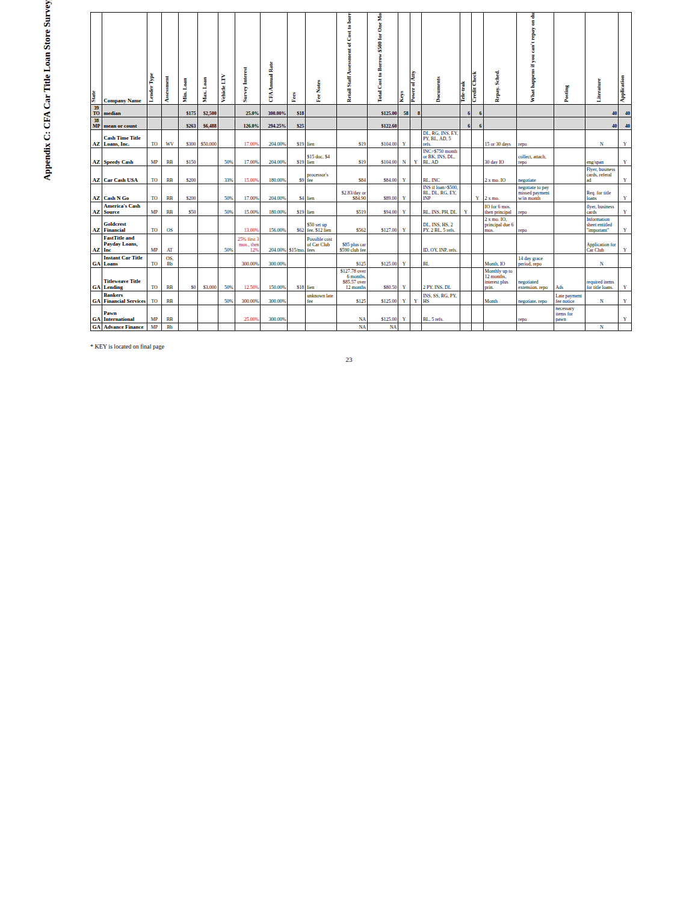Appendix C: CFA Car Title Loan Store Survey, Summer 2005
| State | Company Name | Lender Type | Assessment | Min. Loan | Max. Loan | Vehicle LTV | Survey Interest | CFA Annual Rate | Fees | Fee Notes | Retail Staff Assessment of Cost to borrow $500 | Total Cost to Borrow $500 for One Month - CFA Estimate | Keys | Power of Atty | Documents | Tele-trak | Credit Check | Repay. Sched. | What happens if you can't repay on due date? | Posting | Literature | Application |
| --- | --- | --- | --- | --- | --- | --- | --- | --- | --- | --- | --- | --- | --- | --- | --- | --- | --- | --- | --- | --- | --- | --- |
| 39 TO | median | | | $175 | $2,500 | | 25.0% | 300.00% | $18 | | | $125.00 | 58 | 8 | | 6 | 6 | | | | 40 | 40 |
| 38 MP | mean or count | | | $263 | $6,488 | | 126.0% | 294.25% | $25 | | | $122.60 | | | | 6 | 6 | | | | 40 | 40 |
| AZ | Cash Time Title Loans, Inc. | TO | WV | $300 | $50,000 | | 17.00% | 204.00% | $19 | lien | $19 | $104.00 | Y | | DL, RG, INS, EY, PY, BL, AD, 5 refs. | | | 15 or 30 days | repo | | N | Y |
| AZ | Speedy Cash | MP | BB | $150 | | 50% | 17.00% | 204.00% | $19 | $15 doc, $4 lien | $19 | $104.00 | N | Y | INC>$750 month or BK, INS, DL, BL, AD | | | 30 day IO | collect, attach, repo | | eng/span | Y |
| AZ | Car Cash USA | TO | BB | $200 | | 33% | 15.00% | 180.00% | $9 | processor's fee | $84 | $84.00 | Y | | BL, INC | | | 2 x mo. IO | negotiate | | Flyer, business cards, referal ad | Y |
| AZ | Cash N Go | TO | BB | $200 | | 50% | 17.00% | 204.00% | $4 | lien | $2.83/day or $84.90 | $89.00 | Y | | INS if loan>$500, BL, DL, RG, EY, INP | | Y | 2 x mo. | negotiate to pay missed payment w/in month | | Req. for title loans | Y |
| AZ | America's Cash Source | MP | BB | $50 | | 50% | 15.00% | 180.00% | $19 | lien | $519 | $94.00 | Y | | BL, INS, PH, DL | Y | | IO for 6 mos. then principal | repo | | flyer, business cards | Y |
| AZ | Goldcrest Financial | TO | OS | | | | 13.00% | 156.00% | $62 | $50 set up fee, $12 lien | $562 | $127.00 | Y | | DL, INS, HS, 2 PY, 2 BL, 5 refs. | | | 2 x mo. IO, principal due 6 mos. | repo | | Information sheet entitled "important" | Y |
| AZ | FastTitle and Payday Loans, Inc | MP | AT | | | 50% | 25% first 3 mos., then 12% | 204.00% | $15/mo. | Possible cost of Car Club fees | $85 plus car $590 club fee | | | | ID, OY, INP, refs. | | | | | | Application for Car Club | Y |
| GA | Instant Car Title Loans | TO | OS, Bb | | | | 300.00% | 300.00% | | | $125 | $125.00 | Y | | BL | | | Month, IO | 14 day grace period, repo | | N | |
| GA | Titleweave Title Lending | TO | BB | $0 | $3,000 | 50% | 12.50% | 150.00% | $18 | lien | $127.78 over 6 months, $85.57 over 12 months | $80.50 | Y | | 2 PY, INS, DL | | | Monthly up to 12 months, interest plus prin. | negotiated extension, repo | Ads | required items for title loans. | Y |
| GA | Bankers Financial Services | TO | BB | | | 50% | 300.00% | 300.00% | | unknown late fee | $125 | $125.00 | Y | Y | INS, SS, RG, PY, HS | | | Month | negotiate, repo | Late payment fee notice | N | Y |
| GA | Pawn International | MP | BB | | | | 25.00% | 300.00% | | | NA | $125.00 | Y | | BL, 5 refs. | | | | repo | necessary items for pawn | | Y |
| GA | Advance Finance | MP | Bb | | | | | | | | NA | NA | | | | | | | | | N | |
* KEY is located on final page
23